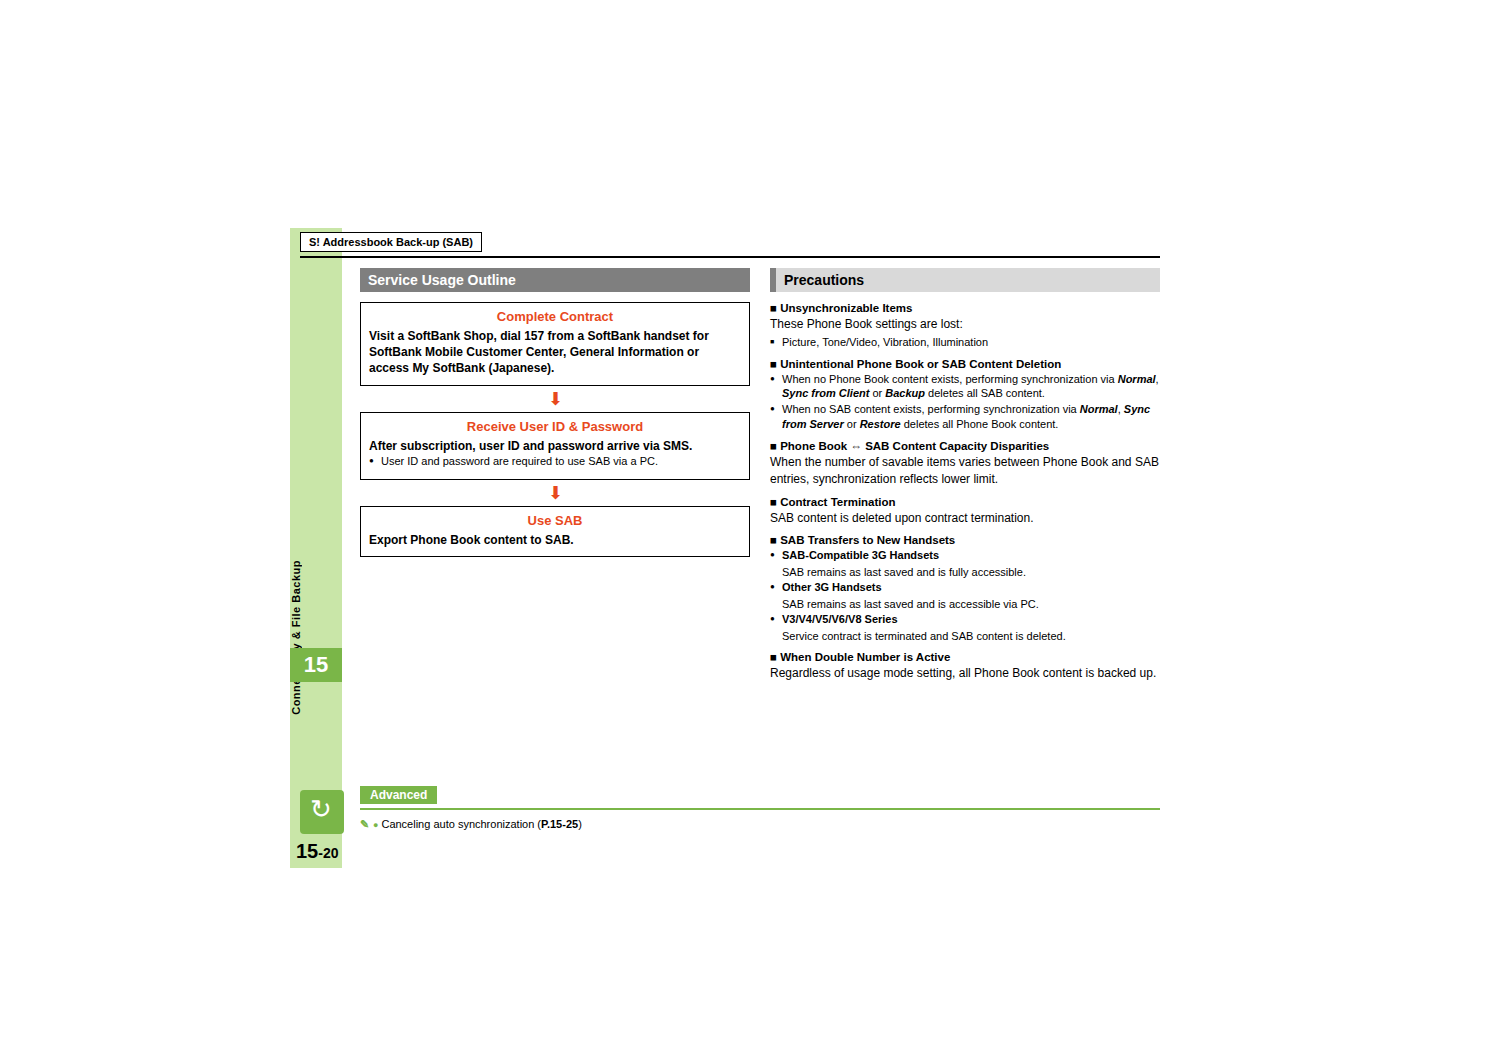Connectivity & File Backup
15
S! Addressbook Back-up (SAB)
Service Usage Outline
Complete Contract
Visit a SoftBank Shop, dial 157 from a SoftBank handset for SoftBank Mobile Customer Center, General Information or access My SoftBank (Japanese).
⬇
Receive User ID & Password
After subscription, user ID and password arrive via SMS.
User ID and password are required to use SAB via a PC.
⬇
Use SAB
Export Phone Book content to SAB.
Precautions
Unsynchronizable Items
These Phone Book settings are lost:
Picture, Tone/Video, Vibration, Illumination
Unintentional Phone Book or SAB Content Deletion
When no Phone Book content exists, performing synchronization via Normal, Sync from Client or Backup deletes all SAB content.
When no SAB content exists, performing synchronization via Normal, Sync from Server or Restore deletes all Phone Book content.
Phone Book ⇔ SAB Content Capacity Disparities
When the number of savable items varies between Phone Book and SAB entries, synchronization reflects lower limit.
Contract Termination
SAB content is deleted upon contract termination.
SAB Transfers to New Handsets
SAB-Compatible 3G Handsets
SAB remains as last saved and is fully accessible.
Other 3G Handsets
SAB remains as last saved and is accessible via PC.
V3/V4/V5/V6/V8 Series
Service contract is terminated and SAB content is deleted.
When Double Number is Active
Regardless of usage mode setting, all Phone Book content is backed up.
Advanced
✎●Canceling auto synchronization (P.15-25)
15-20